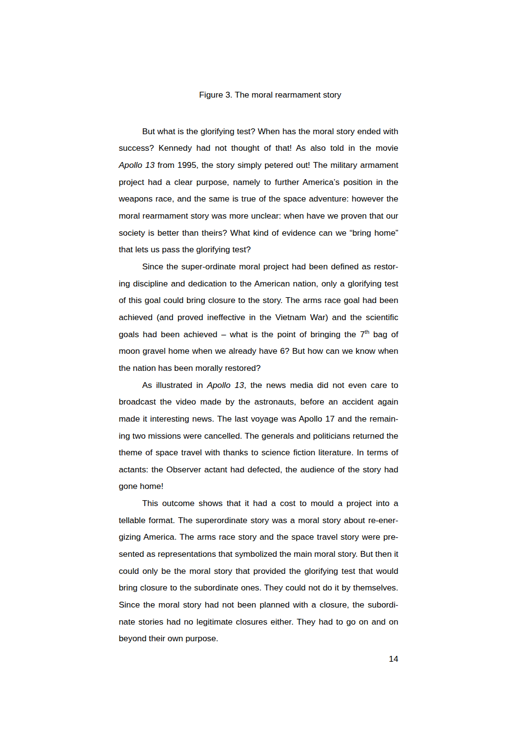Figure 3. The moral rearmament story
But what is the glorifying test? When has the moral story ended with success? Kennedy had not thought of that! As also told in the movie Apollo 13 from 1995, the story simply petered out! The military armament project had a clear purpose, namely to further America’s position in the weapons race, and the same is true of the space adventure: however the moral rearmament story was more unclear: when have we proven that our society is better than theirs? What kind of evidence can we “bring home” that lets us pass the glorifying test?
Since the super-ordinate moral project had been defined as restoring discipline and dedication to the American nation, only a glorifying test of this goal could bring closure to the story. The arms race goal had been achieved (and proved ineffective in the Vietnam War) and the scientific goals had been achieved – what is the point of bringing the 7th bag of moon gravel home when we already have 6? But how can we know when the nation has been morally restored?
As illustrated in Apollo 13, the news media did not even care to broadcast the video made by the astronauts, before an accident again made it interesting news. The last voyage was Apollo 17 and the remaining two missions were cancelled. The generals and politicians returned the theme of space travel with thanks to science fiction literature. In terms of actants: the Observer actant had defected, the audience of the story had gone home!
This outcome shows that it had a cost to mould a project into a tellable format. The superordinate story was a moral story about re-energizing America. The arms race story and the space travel story were presented as representations that symbolized the main moral story. But then it could only be the moral story that provided the glorifying test that would bring closure to the subordinate ones. They could not do it by themselves. Since the moral story had not been planned with a closure, the subordinate stories had no legitimate closures either. They had to go on and on beyond their own purpose.
14